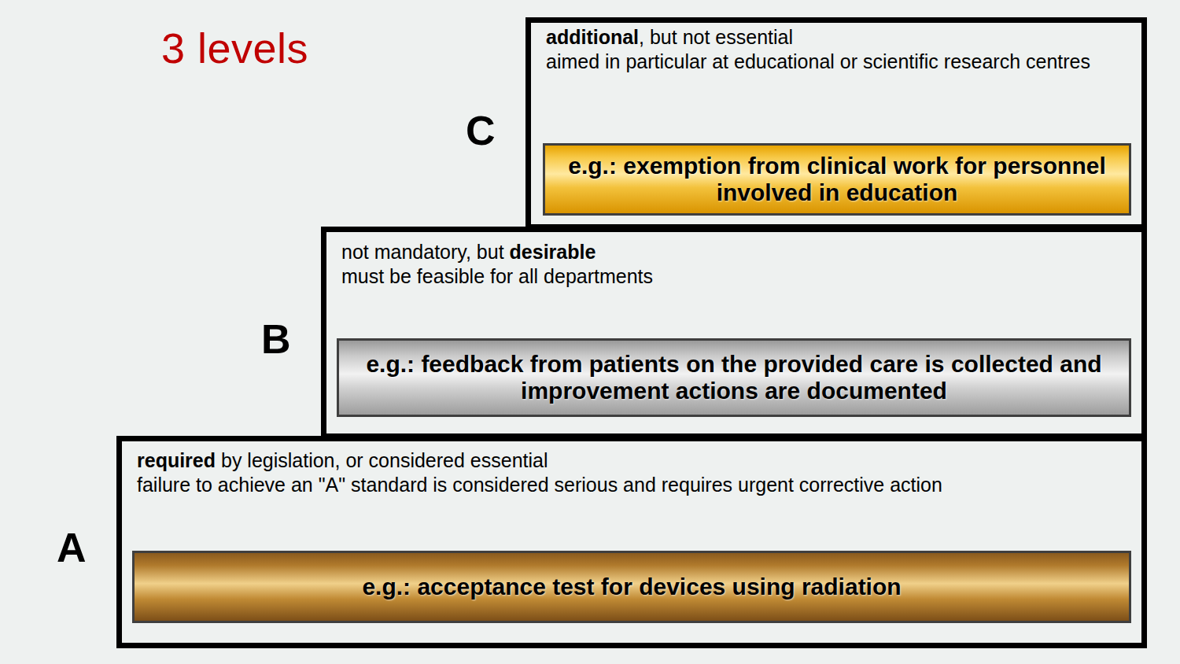3 levels
C
additional, but not essential
aimed in particular at educational or scientific research centres
e.g.: exemption from clinical work for personnel involved in education
B
not mandatory, but desirable
must be feasible for all departments
e.g.: feedback from patients on the provided care is collected and improvement actions are documented
A
required by legislation, or considered essential
failure to achieve an "A" standard is considered serious and requires urgent corrective action
e.g.: acceptance test for devices using radiation